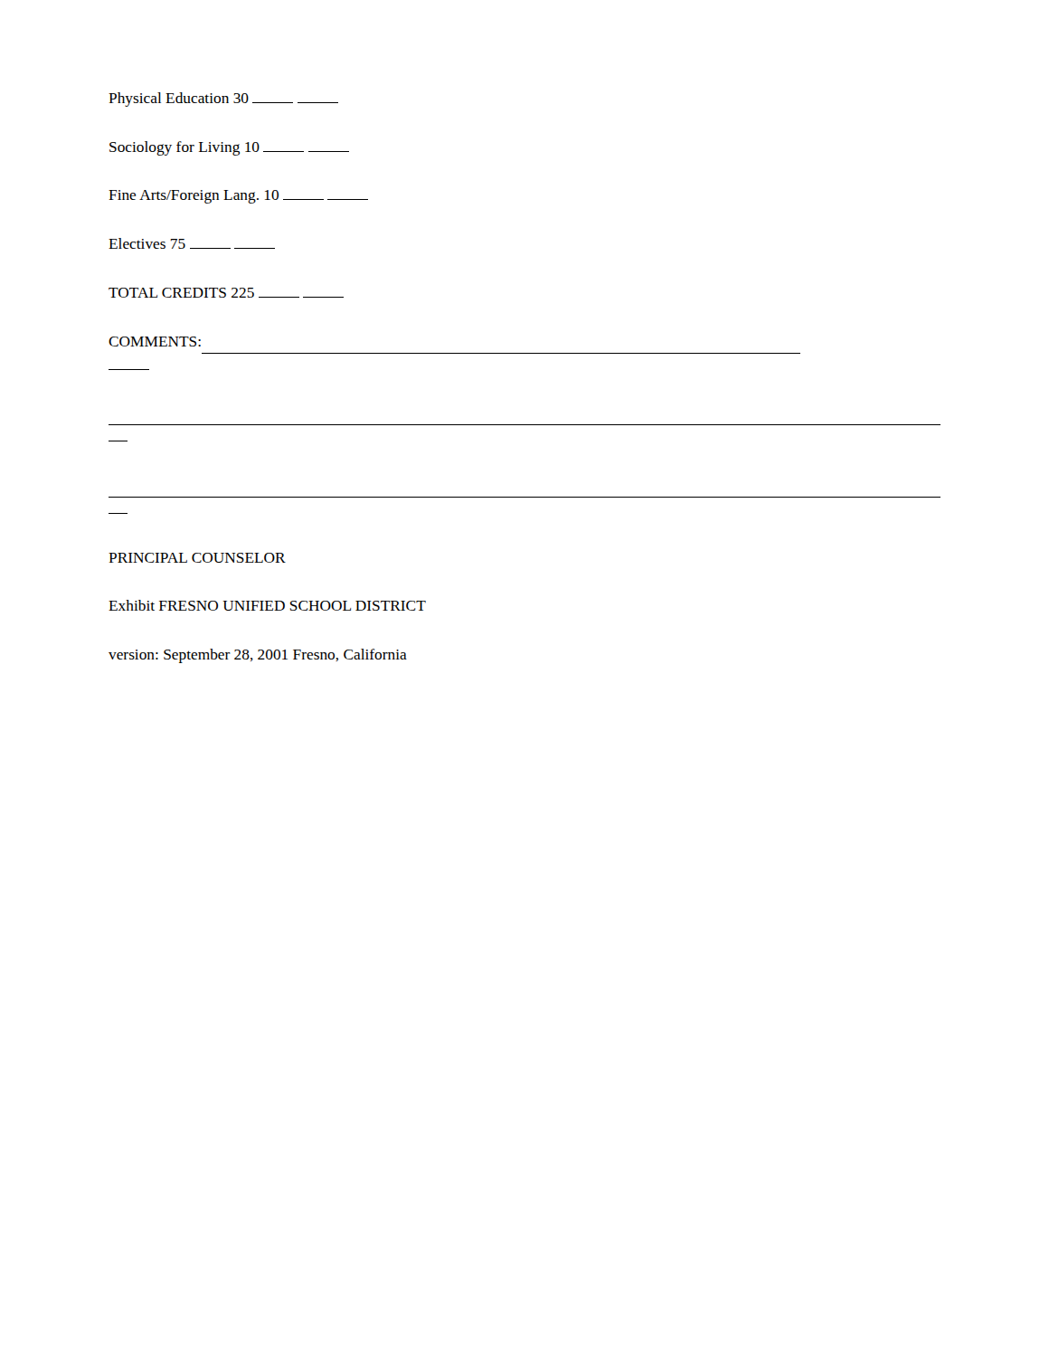Physical Education 30
Sociology for Living 10
Fine Arts/Foreign Lang. 10
Electives 75
TOTAL CREDITS 225
COMMENTS:
PRINCIPAL COUNSELOR
Exhibit FRESNO UNIFIED SCHOOL DISTRICT
version: September 28, 2001 Fresno, California